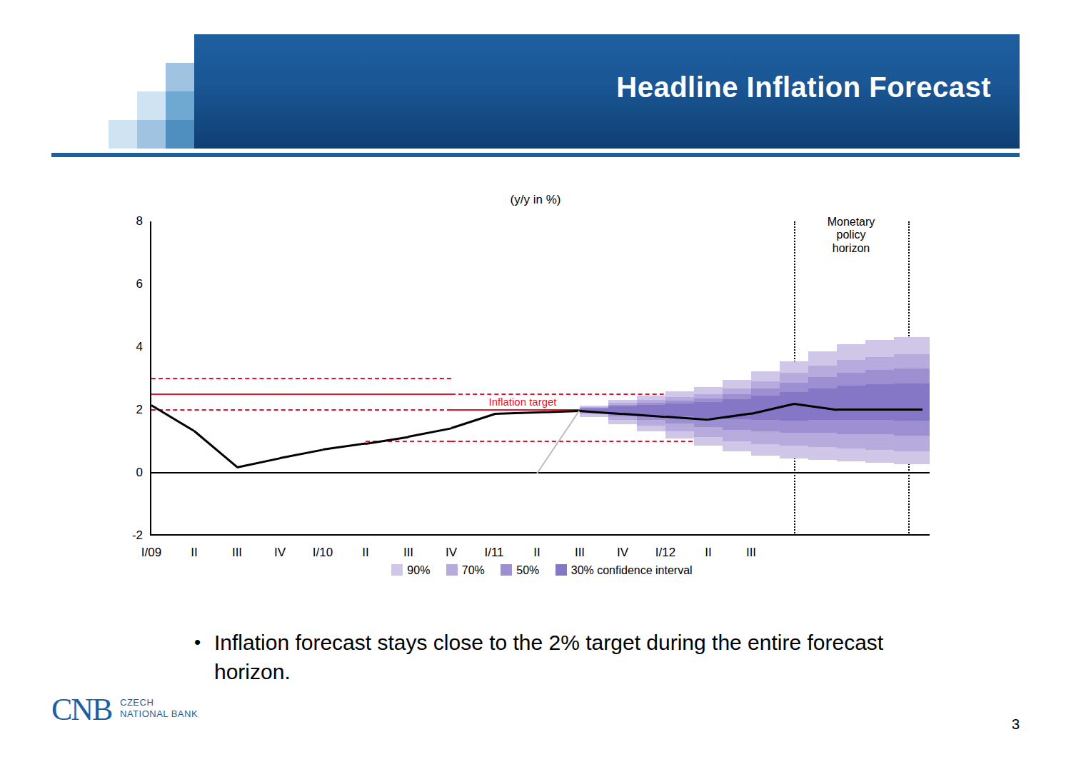Headline Inflation Forecast
(y/y in %)
8
6
4
2
0
-2
Inflation target
Monetary
policy
horizon
I/09
II
III
IV
I/10
II
III
IV
I/11
II
III
IV
I/12
II
III
90% 70% 50% 30% confidence interval
• Inflation forecast stays close to the 2% target during the entire forecast horizon.
CNB
CZECH
NATIONAL BANK
3